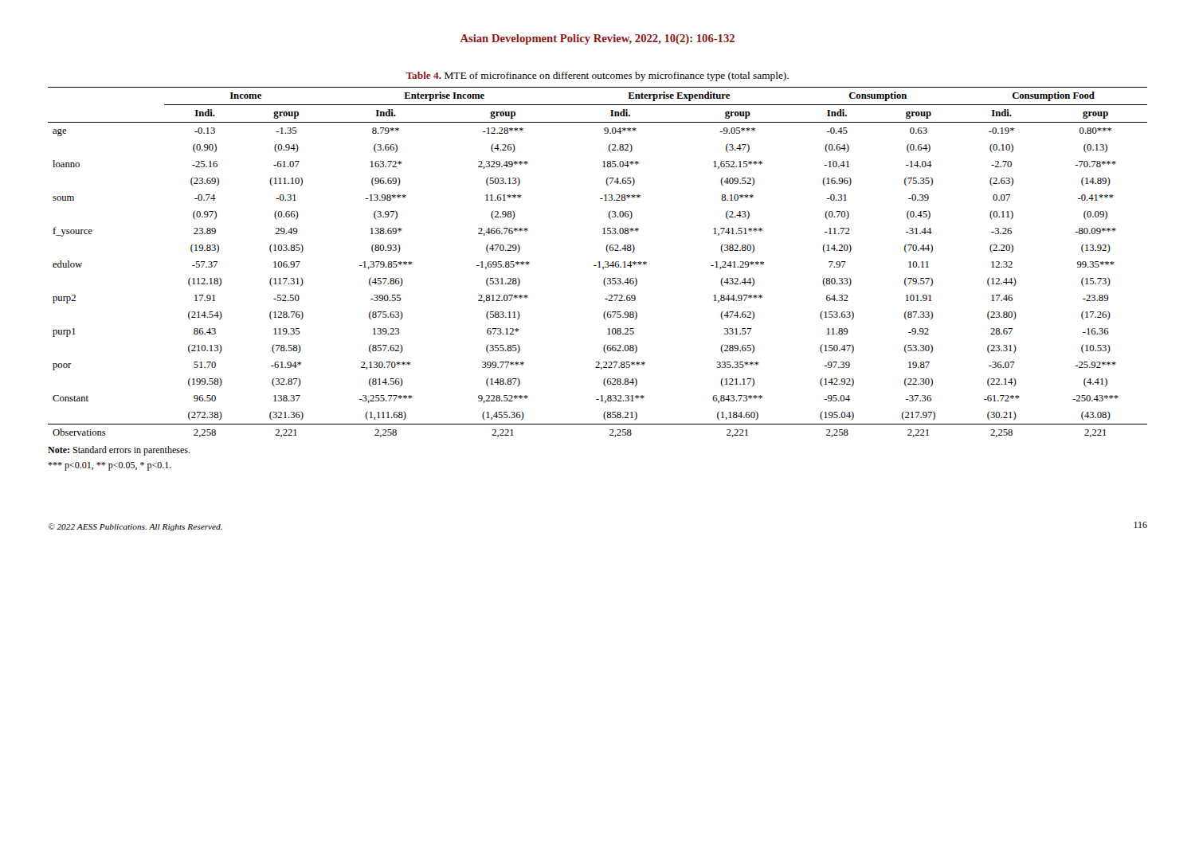Asian Development Policy Review, 2022, 10(2): 106-132
Table 4. MTE of microfinance on different outcomes by microfinance type (total sample).
| | Income | Enterprise Income | Enterprise Expenditure | Consumption | Consumption Food |
| --- | --- | --- | --- | --- | --- |
| | Indi. | group | Indi. | group | Indi. | group | Indi. | group | Indi. | group |
| age | -0.13 | -1.35 | 8.79** | -12.28*** | 9.04*** | -9.05*** | -0.45 | 0.63 | -0.19* | 0.80*** |
| | (0.90) | (0.94) | (3.66) | (4.26) | (2.82) | (3.47) | (0.64) | (0.64) | (0.10) | (0.13) |
| loanno | -25.16 | -61.07 | 163.72* | 2,329.49*** | 185.04** | 1,652.15*** | -10.41 | -14.04 | -2.70 | -70.78*** |
| | (23.69) | (111.10) | (96.69) | (503.13) | (74.65) | (409.52) | (16.96) | (75.35) | (2.63) | (14.89) |
| soum | -0.74 | -0.31 | -13.98*** | 11.61*** | -13.28*** | 8.10*** | -0.31 | -0.39 | 0.07 | -0.41*** |
| | (0.97) | (0.66) | (3.97) | (2.98) | (3.06) | (2.43) | (0.70) | (0.45) | (0.11) | (0.09) |
| f_ysource | 23.89 | 29.49 | 138.69* | 2,466.76*** | 153.08** | 1,741.51*** | -11.72 | -31.44 | -3.26 | -80.09*** |
| | (19.83) | (103.85) | (80.93) | (470.29) | (62.48) | (382.80) | (14.20) | (70.44) | (2.20) | (13.92) |
| edulow | -57.37 | 106.97 | -1,379.85*** | -1,695.85*** | -1,346.14*** | -1,241.29*** | 7.97 | 10.11 | 12.32 | 99.35*** |
| | (112.18) | (117.31) | (457.86) | (531.28) | (353.46) | (432.44) | (80.33) | (79.57) | (12.44) | (15.73) |
| purp2 | 17.91 | -52.50 | -390.55 | 2,812.07*** | -272.69 | 1,844.97*** | 64.32 | 101.91 | 17.46 | -23.89 |
| | (214.54) | (128.76) | (875.63) | (583.11) | (675.98) | (474.62) | (153.63) | (87.33) | (23.80) | (17.26) |
| purp1 | 86.43 | 119.35 | 139.23 | 673.12* | 108.25 | 331.57 | 11.89 | -9.92 | 28.67 | -16.36 |
| | (210.13) | (78.58) | (857.62) | (355.85) | (662.08) | (289.65) | (150.47) | (53.30) | (23.31) | (10.53) |
| poor | 51.70 | -61.94* | 2,130.70*** | 399.77*** | 2,227.85*** | 335.35*** | -97.39 | 19.87 | -36.07 | -25.92*** |
| | (199.58) | (32.87) | (814.56) | (148.87) | (628.84) | (121.17) | (142.92) | (22.30) | (22.14) | (4.41) |
| Constant | 96.50 | 138.37 | -3,255.77*** | 9,228.52*** | -1,832.31** | 6,843.73*** | -95.04 | -37.36 | -61.72** | -250.43*** |
| | (272.38) | (321.36) | (1,111.68) | (1,455.36) | (858.21) | (1,184.60) | (195.04) | (217.97) | (30.21) | (43.08) |
| Observations | 2,258 | 2,221 | 2,258 | 2,221 | 2,258 | 2,221 | 2,258 | 2,221 | 2,258 | 2,221 |
Note: Standard errors in parentheses.
*** p<0.01, ** p<0.05, * p<0.1.
© 2022 AESS Publications. All Rights Reserved.
116